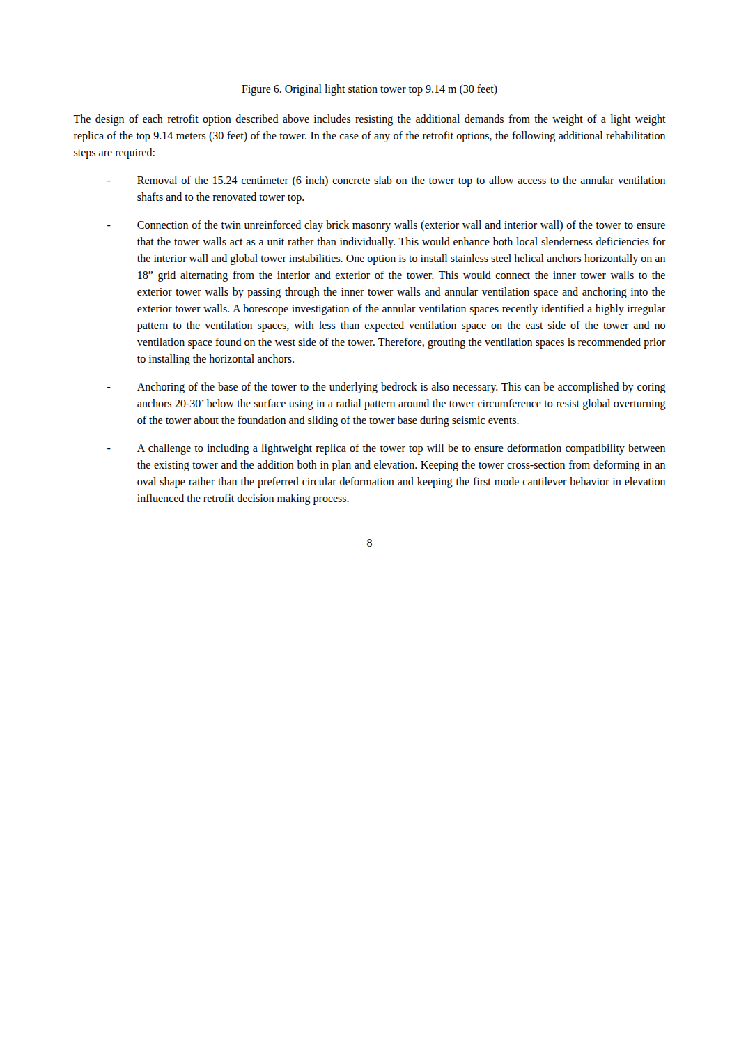Figure 6. Original light station tower top 9.14 m (30 feet)
The design of each retrofit option described above includes resisting the additional demands from the weight of a light weight replica of the top 9.14 meters (30 feet) of the tower. In the case of any of the retrofit options, the following additional rehabilitation steps are required:
Removal of the 15.24 centimeter (6 inch) concrete slab on the tower top to allow access to the annular ventilation shafts and to the renovated tower top.
Connection of the twin unreinforced clay brick masonry walls (exterior wall and interior wall) of the tower to ensure that the tower walls act as a unit rather than individually. This would enhance both local slenderness deficiencies for the interior wall and global tower instabilities. One option is to install stainless steel helical anchors horizontally on an 18” grid alternating from the interior and exterior of the tower. This would connect the inner tower walls to the exterior tower walls by passing through the inner tower walls and annular ventilation space and anchoring into the exterior tower walls. A borescope investigation of the annular ventilation spaces recently identified a highly irregular pattern to the ventilation spaces, with less than expected ventilation space on the east side of the tower and no ventilation space found on the west side of the tower. Therefore, grouting the ventilation spaces is recommended prior to installing the horizontal anchors.
Anchoring of the base of the tower to the underlying bedrock is also necessary. This can be accomplished by coring anchors 20-30’ below the surface using in a radial pattern around the tower circumference to resist global overturning of the tower about the foundation and sliding of the tower base during seismic events.
A challenge to including a lightweight replica of the tower top will be to ensure deformation compatibility between the existing tower and the addition both in plan and elevation. Keeping the tower cross-section from deforming in an oval shape rather than the preferred circular deformation and keeping the first mode cantilever behavior in elevation influenced the retrofit decision making process.
8